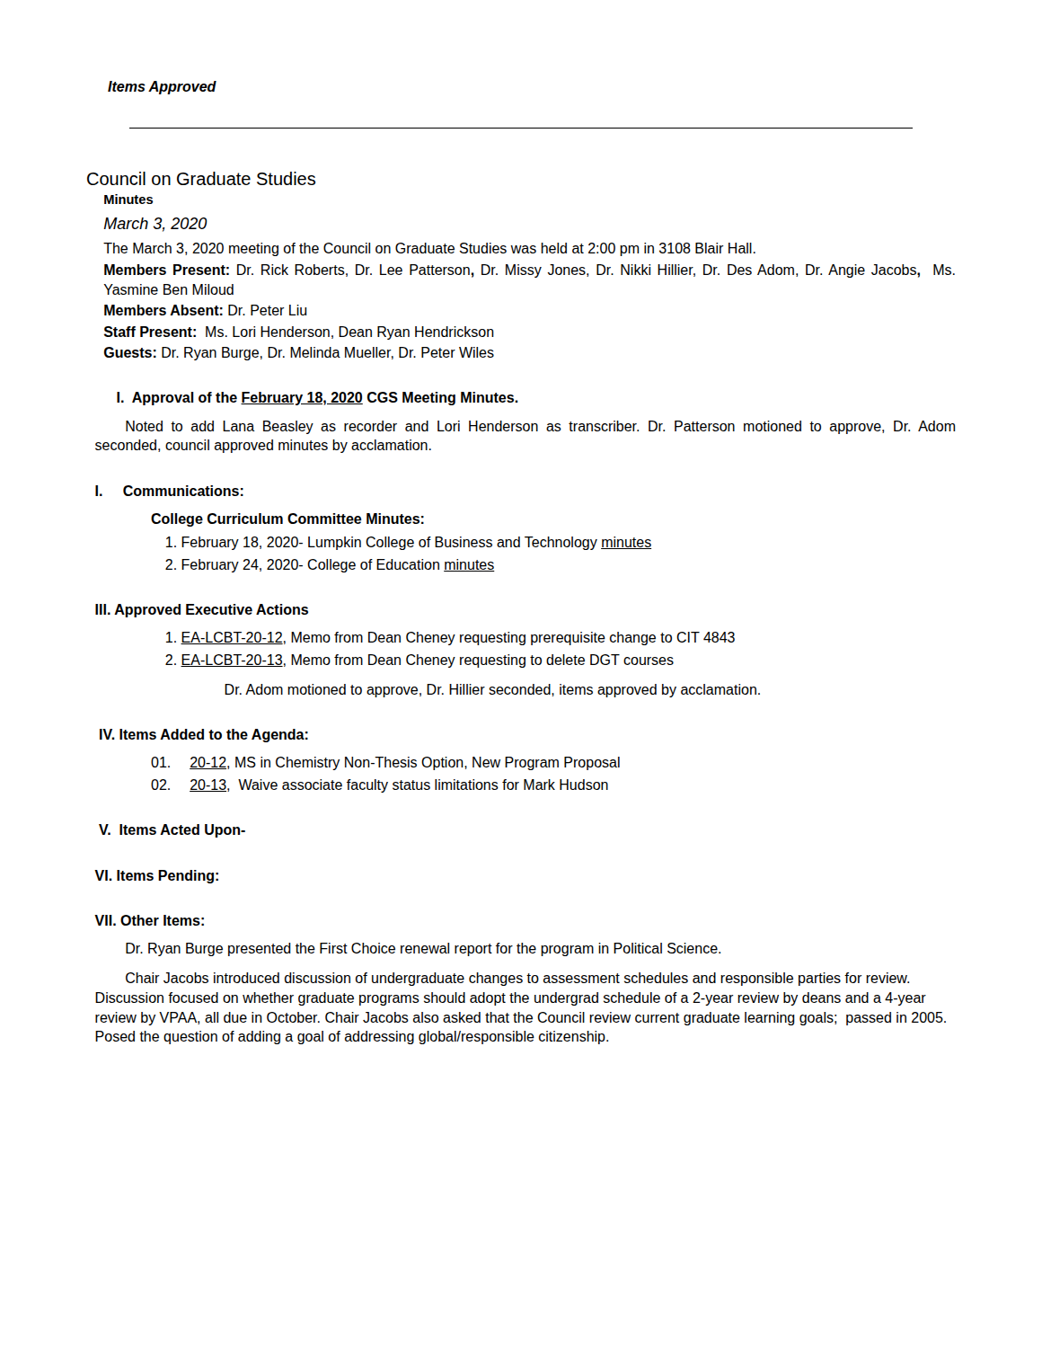Items Approved
Council on Graduate Studies
Minutes
March 3, 2020
The March 3, 2020 meeting of the Council on Graduate Studies was held at 2:00 pm in 3108 Blair Hall.
Members Present: Dr. Rick Roberts, Dr. Lee Patterson, Dr. Missy Jones, Dr. Nikki Hillier, Dr. Des Adom, Dr. Angie Jacobs, Ms. Yasmine Ben Miloud
Members Absent: Dr. Peter Liu
Staff Present: Ms. Lori Henderson, Dean Ryan Hendrickson
Guests: Dr. Ryan Burge, Dr. Melinda Mueller, Dr. Peter Wiles
I. Approval of the February 18, 2020 CGS Meeting Minutes.
Noted to add Lana Beasley as recorder and Lori Henderson as transcriber. Dr. Patterson motioned to approve, Dr. Adom seconded, council approved minutes by acclamation.
I. Communications:
College Curriculum Committee Minutes:
February 18, 2020- Lumpkin College of Business and Technology minutes
February 24, 2020- College of Education minutes
III. Approved Executive Actions
EA-LCBT-20-12, Memo from Dean Cheney requesting prerequisite change to CIT 4843
EA-LCBT-20-13, Memo from Dean Cheney requesting to delete DGT courses
Dr. Adom motioned to approve, Dr. Hillier seconded, items approved by acclamation.
IV. Items Added to the Agenda:
01. 20-12, MS in Chemistry Non-Thesis Option, New Program Proposal
02. 20-13, Waive associate faculty status limitations for Mark Hudson
V. Items Acted Upon-
VI. Items Pending:
VII. Other Items:
Dr. Ryan Burge presented the First Choice renewal report for the program in Political Science.
Chair Jacobs introduced discussion of undergraduate changes to assessment schedules and responsible parties for review. Discussion focused on whether graduate programs should adopt the undergrad schedule of a 2-year review by deans and a 4-year review by VPAA, all due in October. Chair Jacobs also asked that the Council review current graduate learning goals; passed in 2005. Posed the question of adding a goal of addressing global/responsible citizenship.